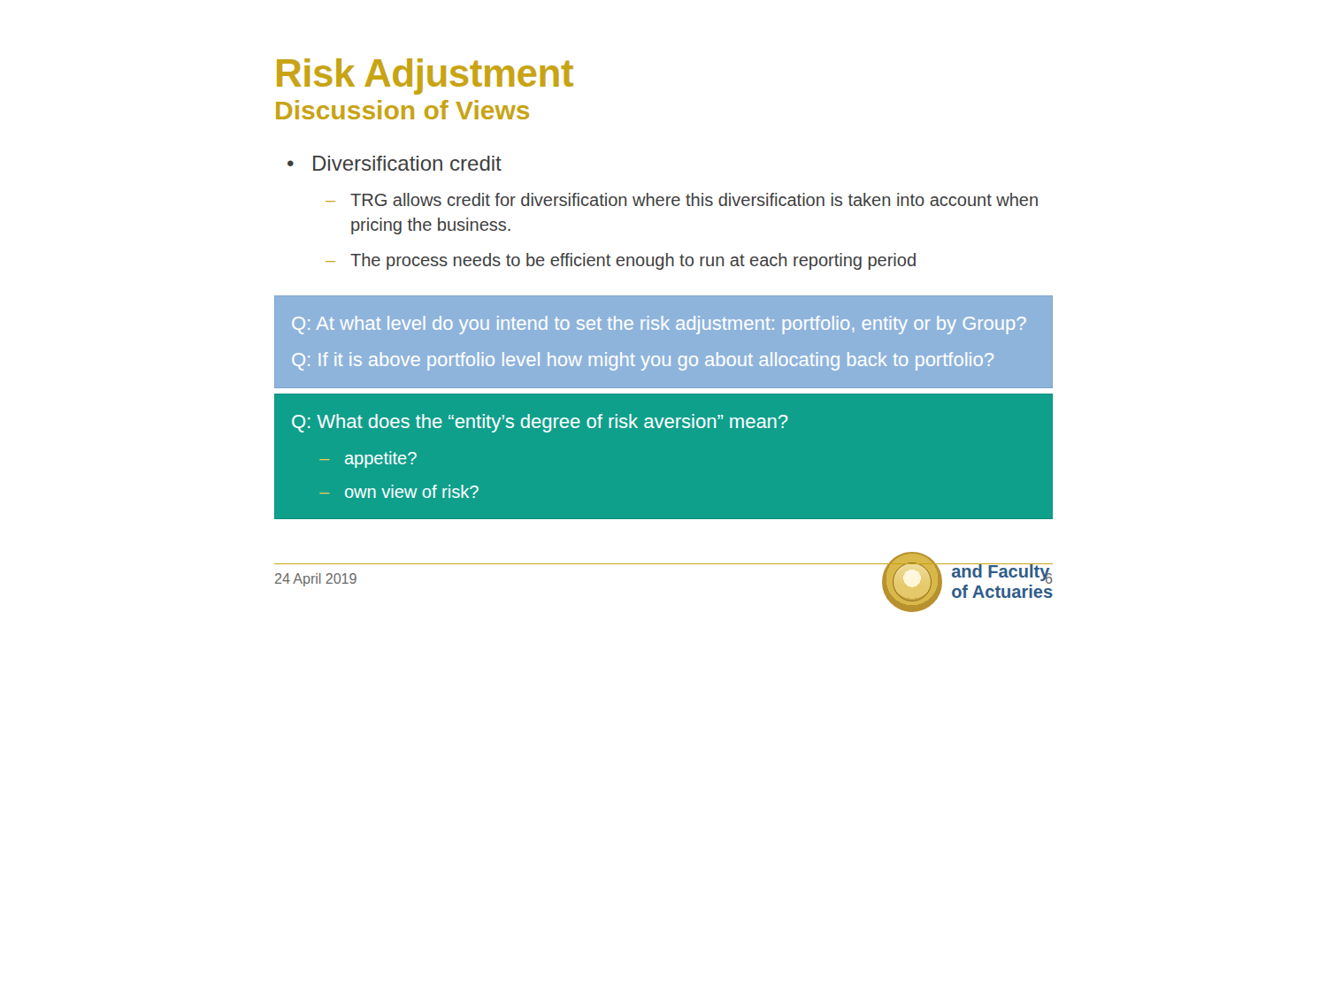Risk Adjustment
Discussion of Views
Diversification credit
TRG allows credit for diversification where this diversification is taken into account when pricing the business.
The process needs to be efficient enough to run at each reporting period
Q: At what level do you intend to set the risk adjustment: portfolio, entity or by Group?
Q: If it is above portfolio level how might you go about allocating back to portfolio?
Q: What does the “entity’s degree of risk aversion” mean?
appetite?
own view of risk?
and Faculty of Actuaries
24 April 2019
6